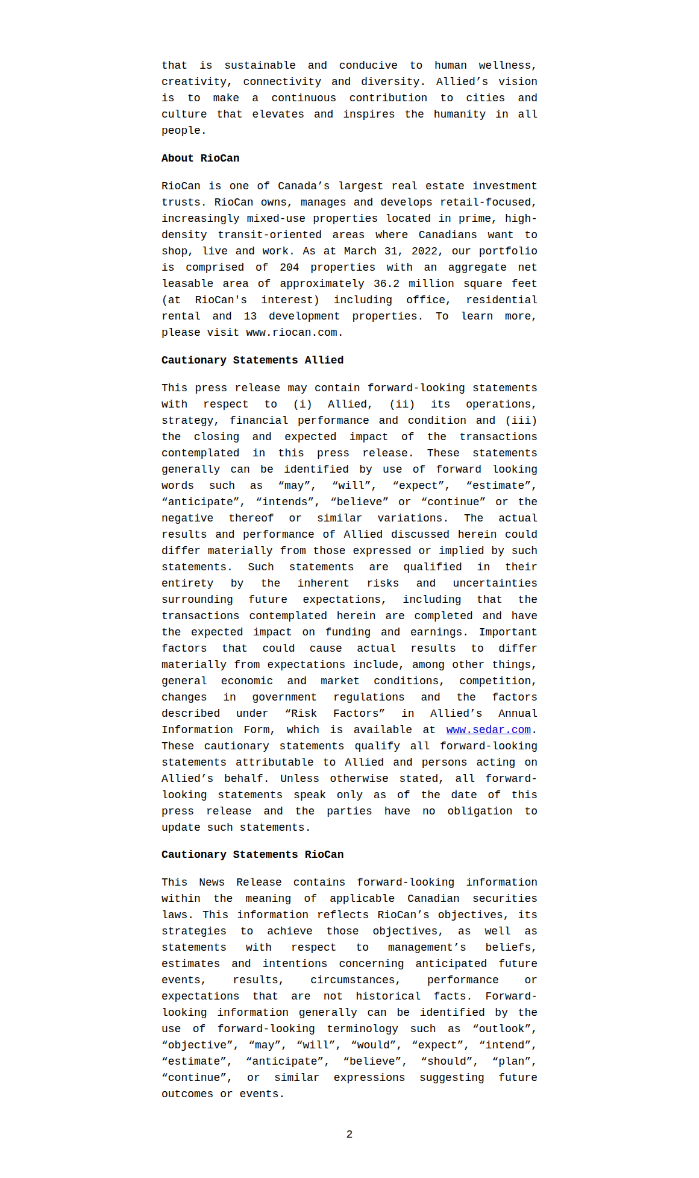that is sustainable and conducive to human wellness, creativity, connectivity and diversity. Allied’s vision is to make a continuous contribution to cities and culture that elevates and inspires the humanity in all people.
About RioCan
RioCan is one of Canada’s largest real estate investment trusts. RioCan owns, manages and develops retail-focused, increasingly mixed-use properties located in prime, high-density transit-oriented areas where Canadians want to shop, live and work. As at March 31, 2022, our portfolio is comprised of 204 properties with an aggregate net leasable area of approximately 36.2 million square feet (at RioCan's interest) including office, residential rental and 13 development properties. To learn more, please visit www.riocan.com.
Cautionary Statements Allied
This press release may contain forward-looking statements with respect to (i) Allied, (ii) its operations, strategy, financial performance and condition and (iii) the closing and expected impact of the transactions contemplated in this press release. These statements generally can be identified by use of forward looking words such as “may”, “will”, “expect”, “estimate”, “anticipate”, “intends”, “believe” or “continue” or the negative thereof or similar variations. The actual results and performance of Allied discussed herein could differ materially from those expressed or implied by such statements. Such statements are qualified in their entirety by the inherent risks and uncertainties surrounding future expectations, including that the transactions contemplated herein are completed and have the expected impact on funding and earnings. Important factors that could cause actual results to differ materially from expectations include, among other things, general economic and market conditions, competition, changes in government regulations and the factors described under “Risk Factors” in Allied’s Annual Information Form, which is available at www.sedar.com. These cautionary statements qualify all forward-looking statements attributable to Allied and persons acting on Allied’s behalf. Unless otherwise stated, all forward-looking statements speak only as of the date of this press release and the parties have no obligation to update such statements.
Cautionary Statements RioCan
This News Release contains forward-looking information within the meaning of applicable Canadian securities laws. This information reflects RioCan’s objectives, its strategies to achieve those objectives, as well as statements with respect to management’s beliefs, estimates and intentions concerning anticipated future events, results, circumstances, performance or expectations that are not historical facts. Forward-looking information generally can be identified by the use of forward-looking terminology such as “outlook”, “objective”, “may”, “will”, “would”, “expect”, “intend”, “estimate”, “anticipate”, “believe”, “should”, “plan”, “continue”, or similar expressions suggesting future outcomes or events.
2